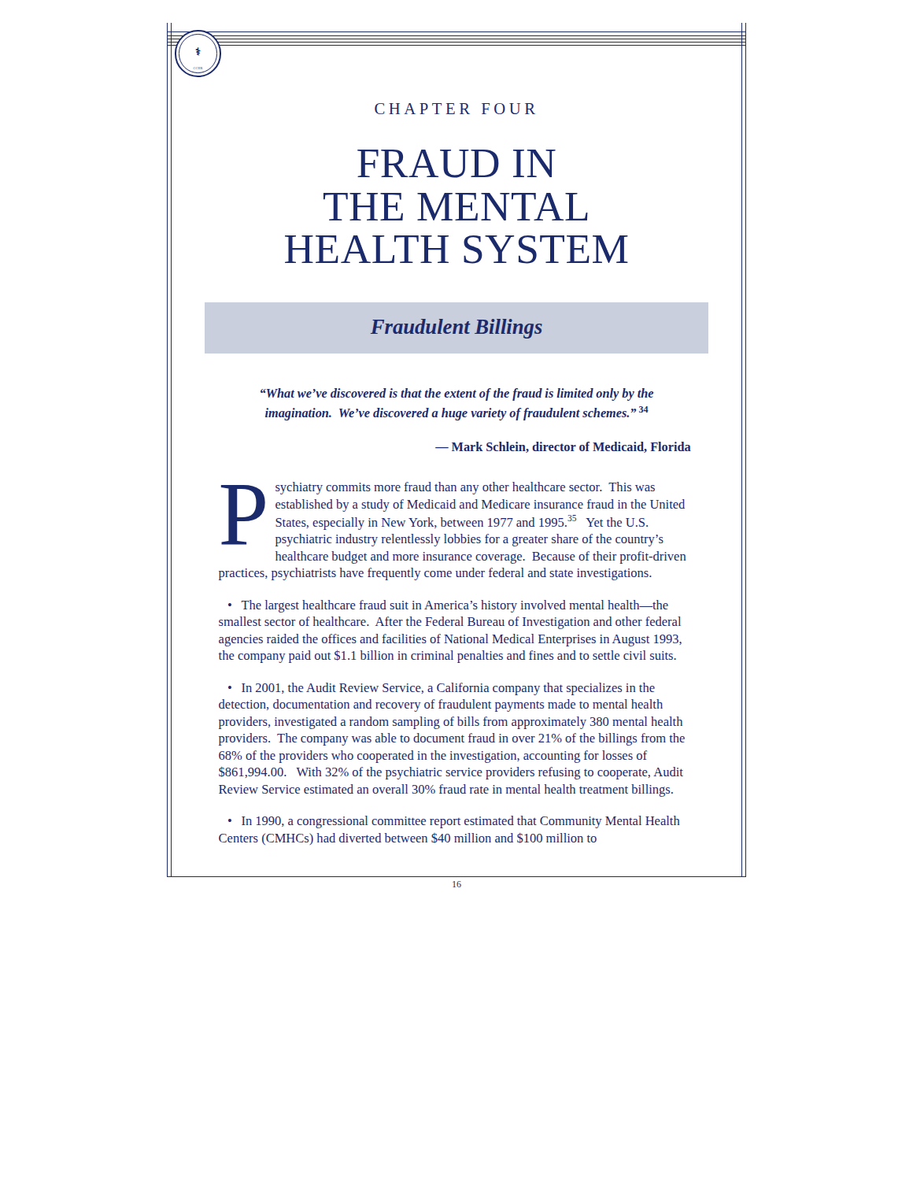⚕
CCHR
CHAPTER FOUR
FRAUD IN
THE MENTAL
HEALTH SYSTEM
Fraudulent Billings
“What we’ve discovered is that the extent of the fraud is limited only by the imagination. We’ve discovered a huge variety of fraudulent schemes.” 34
— Mark Schlein, director of Medicaid, Florida
Psychiatry commits more fraud than any other healthcare sector. This was established by a study of Medicaid and Medicare insurance fraud in the United States, especially in New York, between 1977 and 1995.35 Yet the U.S. psychiatric industry relentlessly lobbies for a greater share of the country’s healthcare budget and more insurance coverage. Because of their profit-driven practices, psychiatrists have frequently come under federal and state investigations.
•The largest healthcare fraud suit in America’s history involved mental health—the smallest sector of healthcare. After the Federal Bureau of Investigation and other federal agencies raided the offices and facilities of National Medical Enterprises in August 1993, the company paid out $1.1 billion in criminal penalties and fines and to settle civil suits.
•In 2001, the Audit Review Service, a California company that specializes in the detection, documentation and recovery of fraudulent payments made to mental health providers, investigated a random sampling of bills from approximately 380 mental health providers. The company was able to document fraud in over 21% of the billings from the 68% of the providers who cooperated in the investigation, accounting for losses of $861,994.00. With 32% of the psychiatric service providers refusing to cooperate, Audit Review Service estimated an overall 30% fraud rate in mental health treatment billings.
•In 1990, a congressional committee report estimated that Community Mental Health Centers (CMHCs) had diverted between $40 million and $100 million to
16